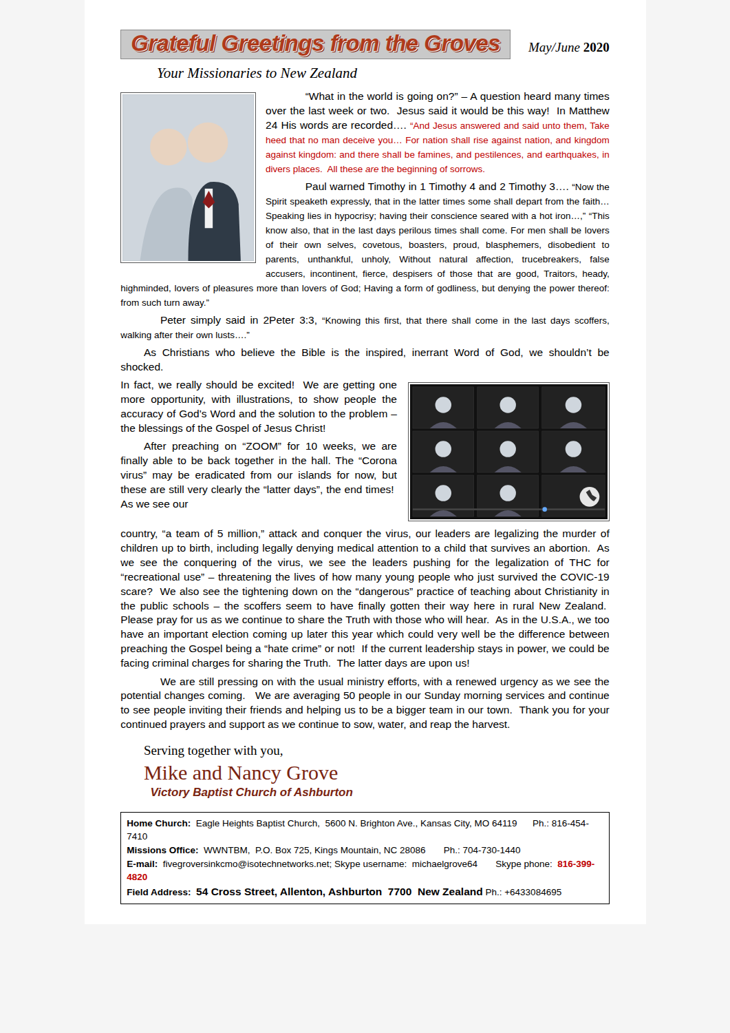Grateful Greetings from the Groves
May/June 2020
Your Missionaries to New Zealand
“What in the world is going on?” – A question heard many times over the last week or two. Jesus said it would be this way! In Matthew 24 His words are recorded…. “And Jesus answered and said unto them, Take heed that no man deceive you… For nation shall rise against nation, and kingdom against kingdom: and there shall be famines, and pestilences, and earthquakes, in divers places. All these are the beginning of sorrows.
Paul warned Timothy in 1 Timothy 4 and 2 Timothy 3…. “Now the Spirit speaketh expressly, that in the latter times some shall depart from the faith… Speaking lies in hypocrisy; having their conscience seared with a hot iron…,” “This know also, that in the last days perilous times shall come. For men shall be lovers of their own selves, covetous, boasters, proud, blasphemers, disobedient to parents, unthankful, unholy, Without natural affection, trucebreakers, false accusers, incontinent, fierce, despisers of those that are good, Traitors, heady, highminded, lovers of pleasures more than lovers of God; Having a form of godliness, but denying the power thereof: from such turn away.”
Peter simply said in 2Peter 3:3, “Knowing this first, that there shall come in the last days scoffers, walking after their own lusts….”
As Christians who believe the Bible is the inspired, inerrant Word of God, we shouldn’t be shocked.
In fact, we really should be excited! We are getting one more opportunity, with illustrations, to show people the accuracy of God’s Word and the solution to the problem – the blessings of the Gospel of Jesus Christ!
After preaching on “ZOOM” for 10 weeks, we are finally able to be back together in the hall. The “Corona virus” may be eradicated from our islands for now, but these are still very clearly the “latter days”, the end times! As we see our
country, “a team of 5 million,” attack and conquer the virus, our leaders are legalizing the murder of children up to birth, including legally denying medical attention to a child that survives an abortion. As we see the conquering of the virus, we see the leaders pushing for the legalization of THC for “recreational use” – threatening the lives of how many young people who just survived the COVIC-19 scare? We also see the tightening down on the “dangerous” practice of teaching about Christianity in the public schools – the scoffers seem to have finally gotten their way here in rural New Zealand. Please pray for us as we continue to share the Truth with those who will hear. As in the U.S.A., we too have an important election coming up later this year which could very well be the difference between preaching the Gospel being a “hate crime” or not! If the current leadership stays in power, we could be facing criminal charges for sharing the Truth. The latter days are upon us!
We are still pressing on with the usual ministry efforts, with a renewed urgency as we see the potential changes coming. We are averaging 50 people in our Sunday morning services and continue to see people inviting their friends and helping us to be a bigger team in our town. Thank you for your continued prayers and support as we continue to sow, water, and reap the harvest.
Serving together with you,
Mike and Nancy Grove
Victory Baptist Church of Ashburton
Home Church: Eagle Heights Baptist Church, 5600 N. Brighton Ave., Kansas City, MO 64119 Ph.: 816-454-7410
Missions Office: WWNTBM, P.O. Box 725, Kings Mountain, NC 28086 Ph.: 704-730-1440
E-mail: fivegroversinkcmo@isotechnetworks.net; Skype username: michaelgrove64 Skype phone: 816-399-4820
Field Address: 54 Cross Street, Allenton, Ashburton 7700 New Zealand Ph.: +6433084695